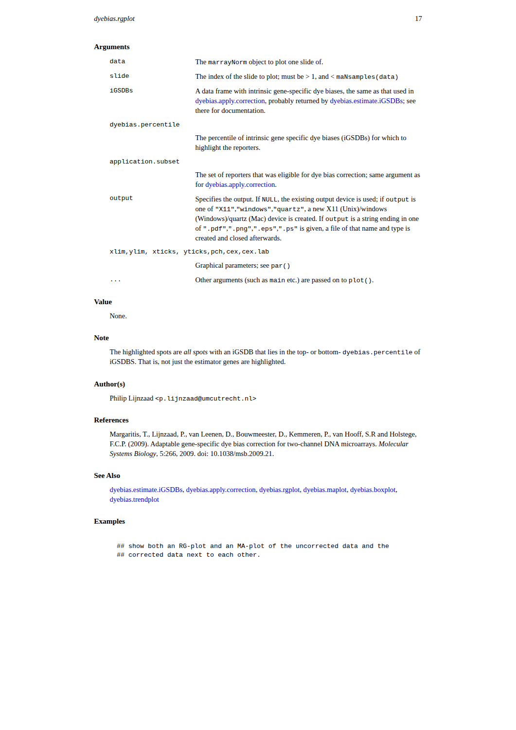dyebias.rgplot 17
Arguments
data
The marrayNorm object to plot one slide of.
slide
The index of the slide to plot; must be > 1, and < maNsamples(data)
iGSDBs
A data frame with intrinsic gene-specific dye biases, the same as that used in dyebias.apply.correction, probably returned by dyebias.estimate.iGSDBs; see there for documentation.
dyebias.percentile
The percentile of intrinsic gene specific dye biases (iGSDBs) for which to highlight the reporters.
application.subset
The set of reporters that was eligible for dye bias correction; same argument as for dyebias.apply.correction.
output
Specifies the output. If NULL, the existing output device is used; if output is one of "X11","windows","quartz", a new X11 (Unix)/windows (Windows)/quartz (Mac) device is created. If output is a string ending in one of ".pdf",".png",".eps",".ps" is given, a file of that name and type is created and closed afterwards.
xlim,ylim, xticks, yticks,pch,cex,cex.lab
Graphical parameters; see par()
...
Other arguments (such as main etc.) are passed on to plot().
Value
None.
Note
The highlighted spots are all spots with an iGSDB that lies in the top- or bottom- dyebias.percentile of iGSDBS. That is, not just the estimator genes are highlighted.
Author(s)
Philip Lijnzaad <p.lijnzaad@umcutrecht.nl>
References
Margaritis, T., Lijnzaad, P., van Leenen, D., Bouwmeester, D., Kemmeren, P., van Hooff, S.R and Holstege, F.C.P. (2009). Adaptable gene-specific dye bias correction for two-channel DNA microarrays. Molecular Systems Biology, 5:266, 2009. doi: 10.1038/msb.2009.21.
See Also
dyebias.estimate.iGSDBs, dyebias.apply.correction, dyebias.rgplot, dyebias.maplot, dyebias.boxplot, dyebias.trendplot
Examples
## show both an RG-plot and an MA-plot of the uncorrected data and the
## corrected data next to each other.